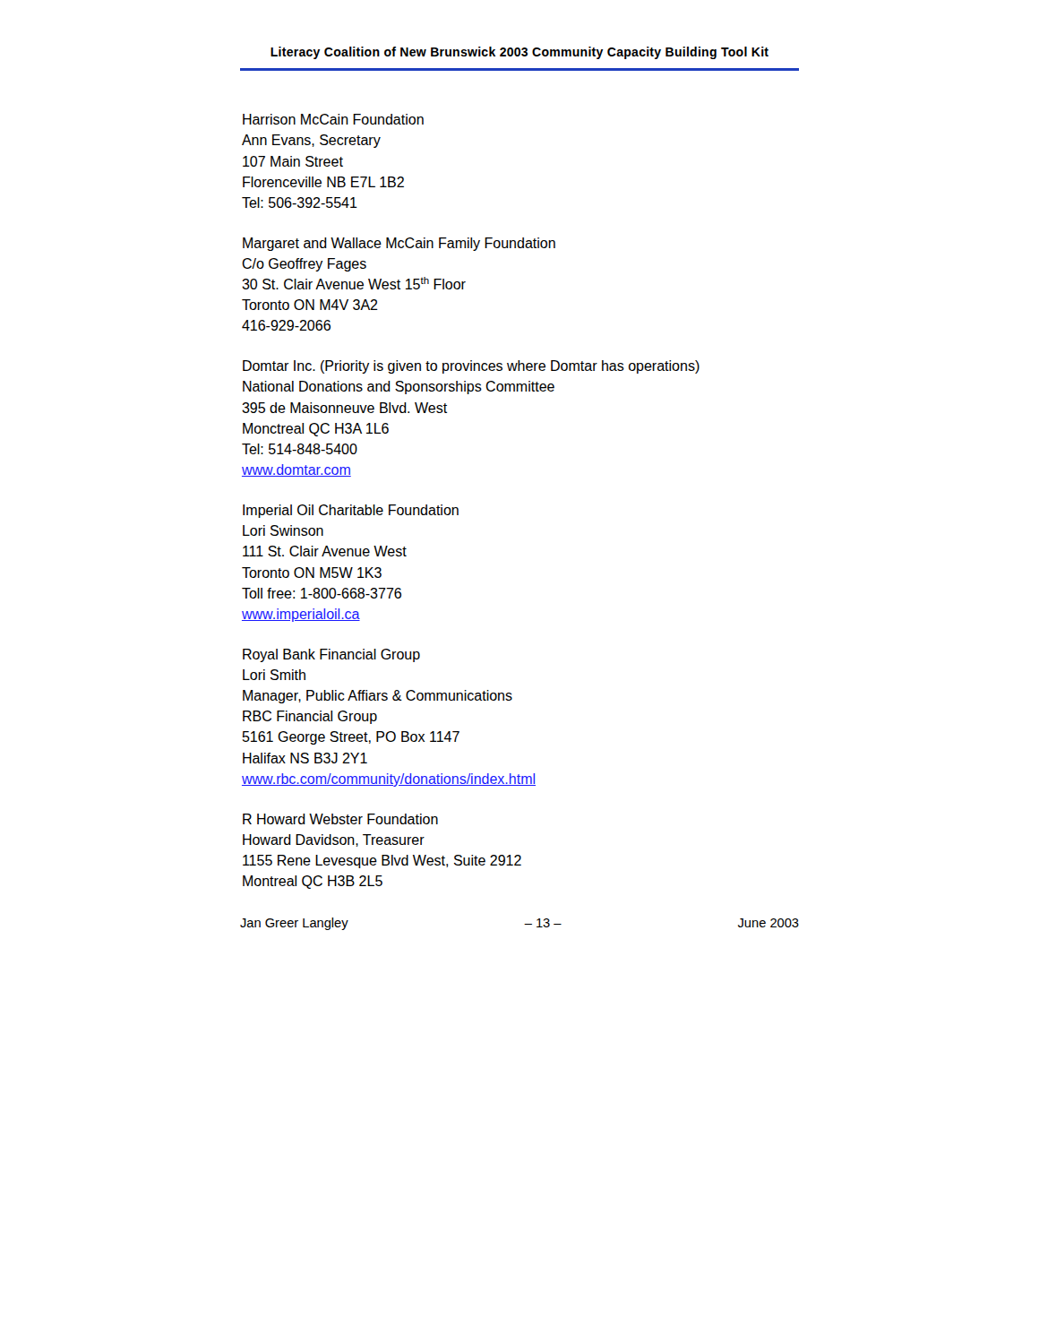Literacy Coalition of New Brunswick 2003 Community Capacity Building Tool Kit
Harrison McCain Foundation
Ann Evans, Secretary
107 Main Street
Florenceville NB E7L 1B2
Tel: 506-392-5541
Margaret and Wallace McCain Family Foundation
C/o Geoffrey Fages
30 St. Clair Avenue West 15th Floor
Toronto ON M4V 3A2
416-929-2066
Domtar Inc. (Priority is given to provinces where Domtar has operations)
National Donations and Sponsorships Committee
395 de Maisonneuve Blvd. West
Monctreal QC H3A 1L6
Tel: 514-848-5400
www.domtar.com
Imperial Oil Charitable Foundation
Lori Swinson
111 St. Clair Avenue West
Toronto ON M5W 1K3
Toll free: 1-800-668-3776
www.imperialoil.ca
Royal Bank Financial Group
Lori Smith
Manager, Public Affiars & Communications
RBC Financial Group
5161 George Street, PO Box 1147
Halifax NS B3J 2Y1
www.rbc.com/community/donations/index.html
R Howard Webster Foundation
Howard Davidson, Treasurer
1155 Rene Levesque Blvd West, Suite 2912
Montreal QC H3B 2L5
Jan Greer Langley
– 13 –
June 2003